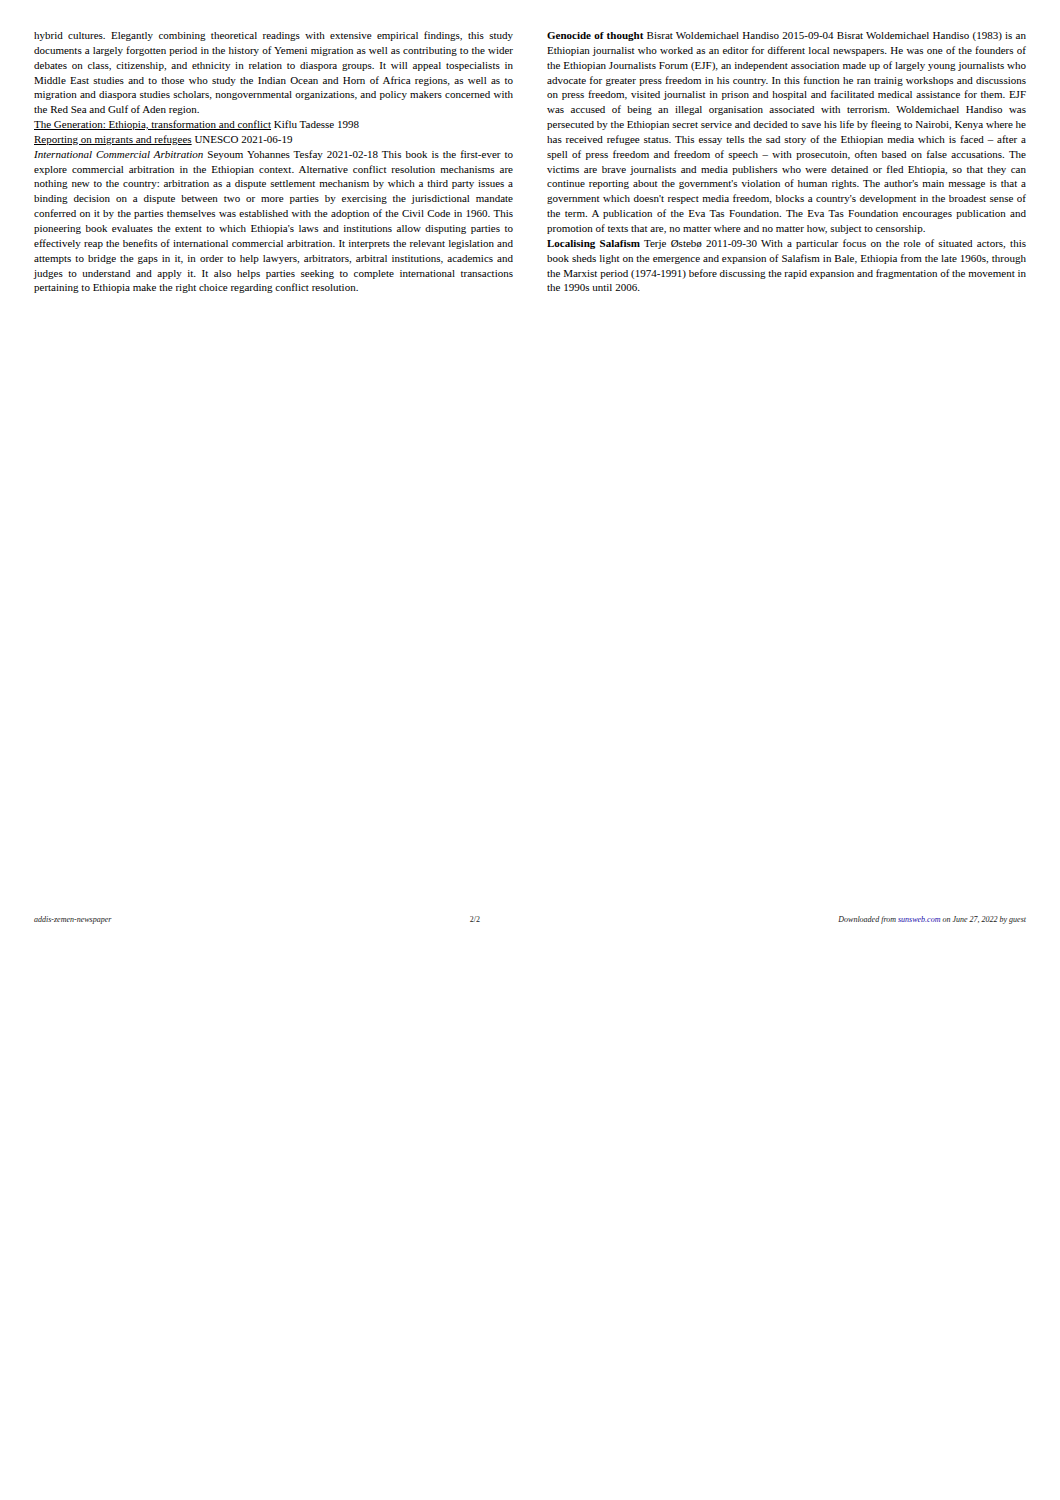hybrid cultures. Elegantly combining theoretical readings with extensive empirical findings, this study documents a largely forgotten period in the history of Yemeni migration as well as contributing to the wider debates on class, citizenship, and ethnicity in relation to diaspora groups. It will appeal tospecialists in Middle East studies and to those who study the Indian Ocean and Horn of Africa regions, as well as to migration and diaspora studies scholars, nongovernmental organizations, and policy makers concerned with the Red Sea and Gulf of Aden region.
The Generation: Ethiopia, transformation and conflict Kiflu Tadesse 1998
Reporting on migrants and refugees UNESCO 2021-06-19
International Commercial Arbitration Seyoum Yohannes Tesfay 2021-02-18 This book is the first-ever to explore commercial arbitration in the Ethiopian context. Alternative conflict resolution mechanisms are nothing new to the country: arbitration as a dispute settlement mechanism by which a third party issues a binding decision on a dispute between two or more parties by exercising the jurisdictional mandate conferred on it by the parties themselves was established with the adoption of the Civil Code in 1960. This pioneering book evaluates the extent to which Ethiopia's laws and institutions allow disputing parties to effectively reap the benefits of international commercial arbitration. It interprets the relevant legislation and attempts to bridge the gaps in it, in order to help lawyers, arbitrators, arbitral institutions, academics and judges to understand and apply it. It also helps parties seeking to complete international transactions pertaining to Ethiopia make the right choice regarding conflict resolution.
Genocide of thought Bisrat Woldemichael Handiso 2015-09-04 Bisrat Woldemichael Handiso (1983) is an Ethiopian journalist who worked as an editor for different local newspapers. He was one of the founders of the Ethiopian Journalists Forum (EJF), an independent association made up of largely young journalists who advocate for greater press freedom in his country. In this function he ran trainig workshops and discussions on press freedom, visited journalist in prison and hospital and facilitated medical assistance for them. EJF was accused of being an illegal organisation associated with terrorism. Woldemichael Handiso was persecuted by the Ethiopian secret service and decided to save his life by fleeing to Nairobi, Kenya where he has received refugee status. This essay tells the sad story of the Ethiopian media which is faced – after a spell of press freedom and freedom of speech – with prosecutoin, often based on false accusations. The victims are brave journalists and media publishers who were detained or fled Ehtiopia, so that they can continue reporting about the government's violation of human rights. The author's main message is that a government which doesn't respect media freedom, blocks a country's development in the broadest sense of the term. A publication of the Eva Tas Foundation. The Eva Tas Foundation encourages publication and promotion of texts that are, no matter where and no matter how, subject to censorship.
Localising Salafism Terje Østebø 2011-09-30 With a particular focus on the role of situated actors, this book sheds light on the emergence and expansion of Salafism in Bale, Ethiopia from the late 1960s, through the Marxist period (1974-1991) before discussing the rapid expansion and fragmentation of the movement in the 1990s until 2006.
addis-zemen-newspaper
2/2
Downloaded from sunsweb.com on June 27, 2022 by guest